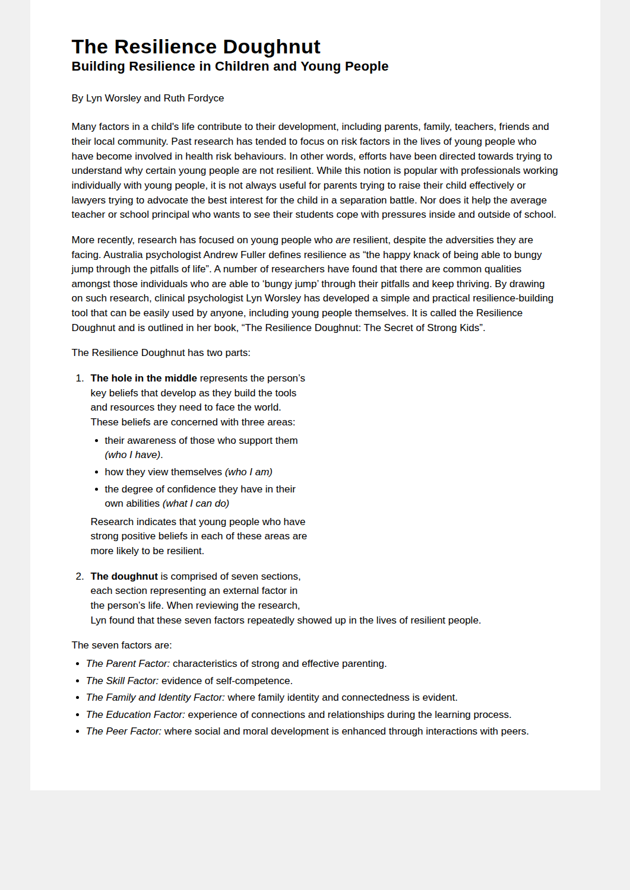The Resilience Doughnut
Building Resilience in Children and Young People
By Lyn Worsley and Ruth Fordyce
Many factors in a child's life contribute to their development, including parents, family, teachers, friends and their local community. Past research has tended to focus on risk factors in the lives of young people who have become involved in health risk behaviours. In other words, efforts have been directed towards trying to understand why certain young people are not resilient. While this notion is popular with professionals working individually with young people, it is not always useful for parents trying to raise their child effectively or lawyers trying to advocate the best interest for the child in a separation battle. Nor does it help the average teacher or school principal who wants to see their students cope with pressures inside and outside of school.
More recently, research has focused on young people who are resilient, despite the adversities they are facing. Australia psychologist Andrew Fuller defines resilience as “the happy knack of being able to bungy jump through the pitfalls of life”. A number of researchers have found that there are common qualities amongst those individuals who are able to ‘bungy jump’ through their pitfalls and keep thriving. By drawing on such research, clinical psychologist Lyn Worsley has developed a simple and practical resilience-building tool that can be easily used by anyone, including young people themselves. It is called the Resilience Doughnut and is outlined in her book, “The Resilience Doughnut: The Secret of Strong Kids”.
The Resilience Doughnut has two parts:
The hole in the middle represents the person’s key beliefs that develop as they build the tools and resources they need to face the world. These beliefs are concerned with three areas:
their awareness of those who support them (who I have).
how they view themselves (who I am)
the degree of confidence they have in their own abilities (what I can do)
Research indicates that young people who have strong positive beliefs in each of these areas are more likely to be resilient.
The doughnut is comprised of seven sections, each section representing an external factor in the person’s life. When reviewing the research, Lyn found that these seven factors repeatedly showed up in the lives of resilient people.
The seven factors are:
The Parent Factor: characteristics of strong and effective parenting.
The Skill Factor: evidence of self-competence.
The Family and Identity Factor: where family identity and connectedness is evident.
The Education Factor: experience of connections and relationships during the learning process.
The Peer Factor: where social and moral development is enhanced through interactions with peers.